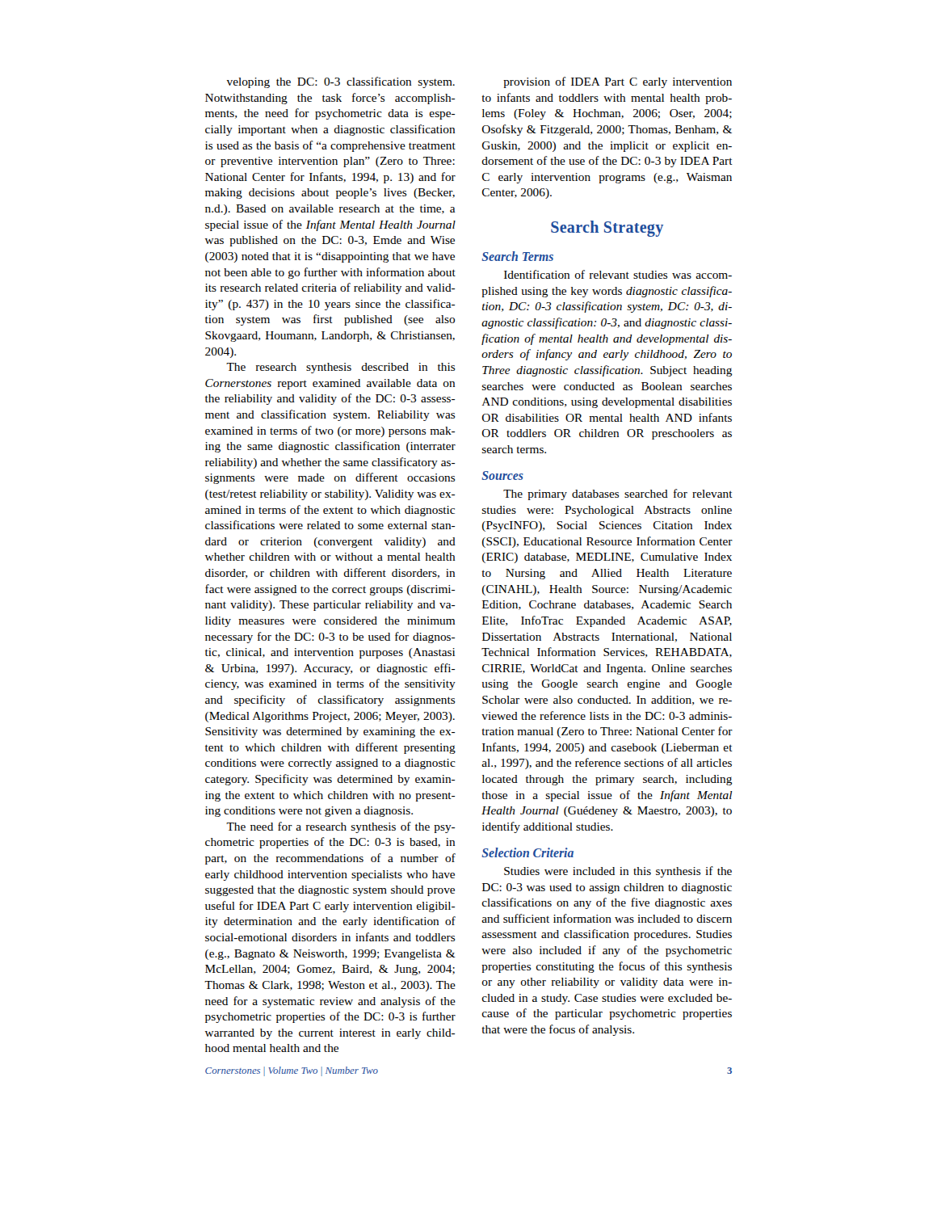veloping the DC: 0-3 classification system. Notwithstanding the task force’s accomplishments, the need for psychometric data is especially important when a diagnostic classification is used as the basis of “a comprehensive treatment or preventive intervention plan” (Zero to Three: National Center for Infants, 1994, p. 13) and for making decisions about people’s lives (Becker, n.d.). Based on available research at the time, a special issue of the Infant Mental Health Journal was published on the DC: 0-3, Emde and Wise (2003) noted that it is “disappointing that we have not been able to go further with information about its research related criteria of reliability and validity” (p. 437) in the 10 years since the classification system was first published (see also Skovgaard, Houmann, Landorph, & Christiansen, 2004).
The research synthesis described in this Cornerstones report examined available data on the reliability and validity of the DC: 0-3 assessment and classification system. Reliability was examined in terms of two (or more) persons making the same diagnostic classification (interrater reliability) and whether the same classificatory assignments were made on different occasions (test/retest reliability or stability). Validity was examined in terms of the extent to which diagnostic classifications were related to some external standard or criterion (convergent validity) and whether children with or without a mental health disorder, or children with different disorders, in fact were assigned to the correct groups (discriminant validity). These particular reliability and validity measures were considered the minimum necessary for the DC: 0-3 to be used for diagnostic, clinical, and intervention purposes (Anastasi & Urbina, 1997). Accuracy, or diagnostic efficiency, was examined in terms of the sensitivity and specificity of classificatory assignments (Medical Algorithms Project, 2006; Meyer, 2003). Sensitivity was determined by examining the extent to which children with different presenting conditions were correctly assigned to a diagnostic category. Specificity was determined by examining the extent to which children with no presenting conditions were not given a diagnosis.
The need for a research synthesis of the psychometric properties of the DC: 0-3 is based, in part, on the recommendations of a number of early childhood intervention specialists who have suggested that the diagnostic system should prove useful for IDEA Part C early intervention eligibility determination and the early identification of social-emotional disorders in infants and toddlers (e.g., Bagnato & Neisworth, 1999; Evangelista & McLellan, 2004; Gomez, Baird, & Jung, 2004; Thomas & Clark, 1998; Weston et al., 2003). The need for a systematic review and analysis of the psychometric properties of the DC: 0-3 is further warranted by the current interest in early childhood mental health and the
provision of IDEA Part C early intervention to infants and toddlers with mental health problems (Foley & Hochman, 2006; Oser, 2004; Osofsky & Fitzgerald, 2000; Thomas, Benham, & Guskin, 2000) and the implicit or explicit endorsement of the use of the DC: 0-3 by IDEA Part C early intervention programs (e.g., Waisman Center, 2006).
Search Strategy
Search Terms
Identification of relevant studies was accomplished using the key words diagnostic classification, DC: 0-3 classification system, DC: 0-3, diagnostic classification: 0-3, and diagnostic classification of mental health and developmental disorders of infancy and early childhood, Zero to Three diagnostic classification. Subject heading searches were conducted as Boolean searches AND conditions, using developmental disabilities OR disabilities OR mental health AND infants OR toddlers OR children OR preschoolers as search terms.
Sources
The primary databases searched for relevant studies were: Psychological Abstracts online (PsycINFO), Social Sciences Citation Index (SSCI), Educational Resource Information Center (ERIC) database, MEDLINE, Cumulative Index to Nursing and Allied Health Literature (CINAHL), Health Source: Nursing/Academic Edition, Cochrane databases, Academic Search Elite, InfoTrac Expanded Academic ASAP, Dissertation Abstracts International, National Technical Information Services, REHABDATA, CIRRIE, WorldCat and Ingenta. Online searches using the Google search engine and Google Scholar were also conducted. In addition, we reviewed the reference lists in the DC: 0-3 administration manual (Zero to Three: National Center for Infants, 1994, 2005) and casebook (Lieberman et al., 1997), and the reference sections of all articles located through the primary search, including those in a special issue of the Infant Mental Health Journal (Guédeney & Maestro, 2003), to identify additional studies.
Selection Criteria
Studies were included in this synthesis if the DC: 0-3 was used to assign children to diagnostic classifications on any of the five diagnostic axes and sufficient information was included to discern assessment and classification procedures. Studies were also included if any of the psychometric properties constituting the focus of this synthesis or any other reliability or validity data were included in a study. Case studies were excluded because of the particular psychometric properties that were the focus of analysis.
Cornerstones | Volume Two | Number Two
3